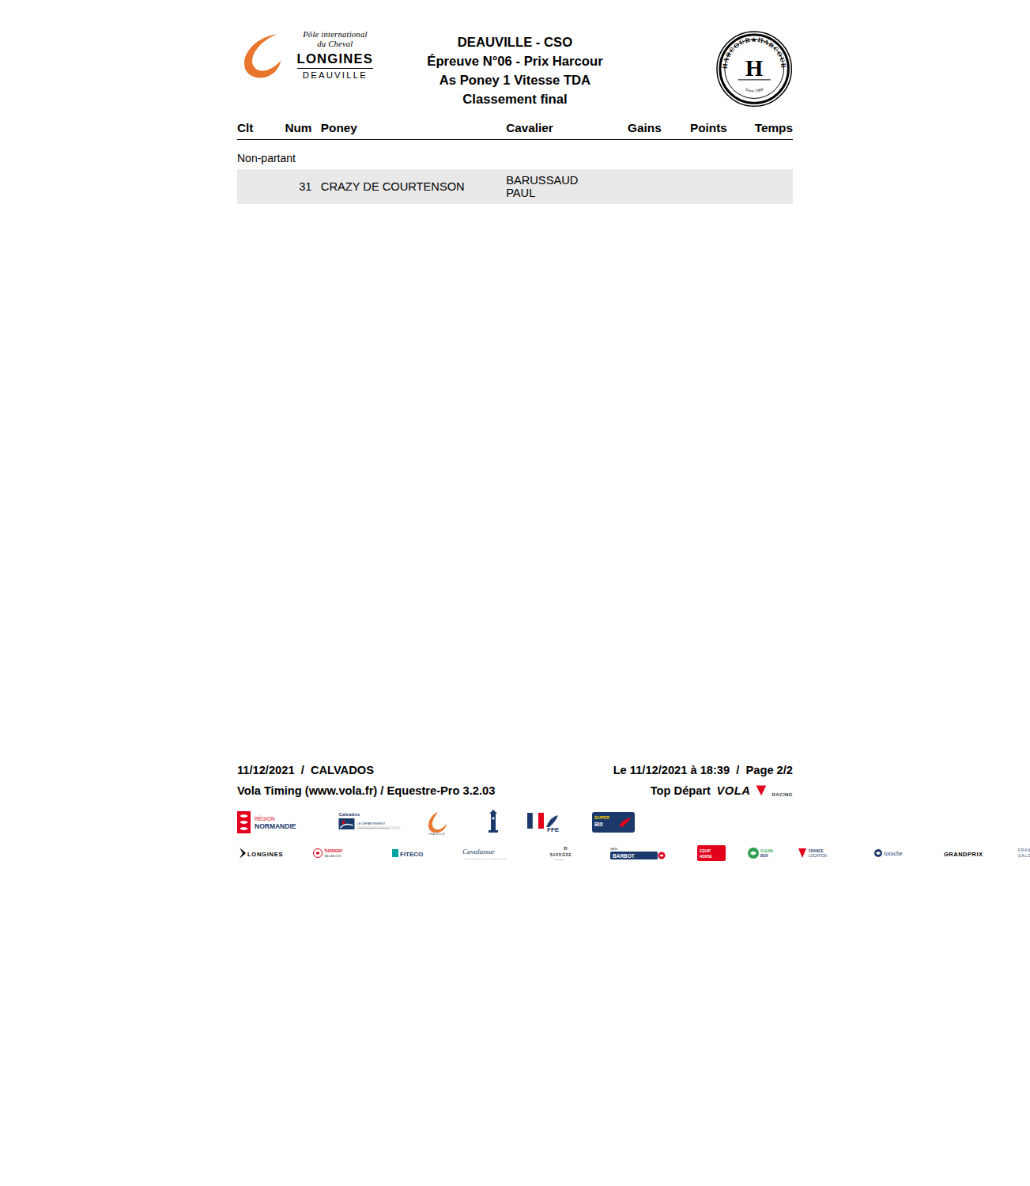Pôle international
du Cheval
LONGINES
DEAUVILLE
DEAUVILLE - CSO
Épreuve N°06 - Prix Harcour
As Poney 1 Vitesse TDA
Classement final
★HARCOUR★HARCOUR★ Since 1984 H
Clt
Num
Poney
Cavalier
Gains
Points
Temps
Non-partant
31
CRAZY DE COURTENSON
BARUSSAUD PAUL
11/12/2021 / CALVADOS
Le 11/12/2021 à 18:39 / Page 2/2
Vola Timing (www.vola.fr) / Equestre-Pro 3.2.03
Top Départ VOLA RACING
RÉGION NORMANDIE
Calvados LE DÉPARTEMENT Conseil départemental du Calvados
DEAUVILLE
FFE
SUPER BIX
LONGINES
THORIGNY VACANCES
FITECO
Cavalassur ASSURANCE CHEVAUX • CAVALIERS • CLUBS
B BARRIÈRE GROUPE
VANS BARBOT
EQUIP HORSE
CLEAN BOX
FRANCE LOCATION
totoche
GRANDPRIX
FRANCE GALOP